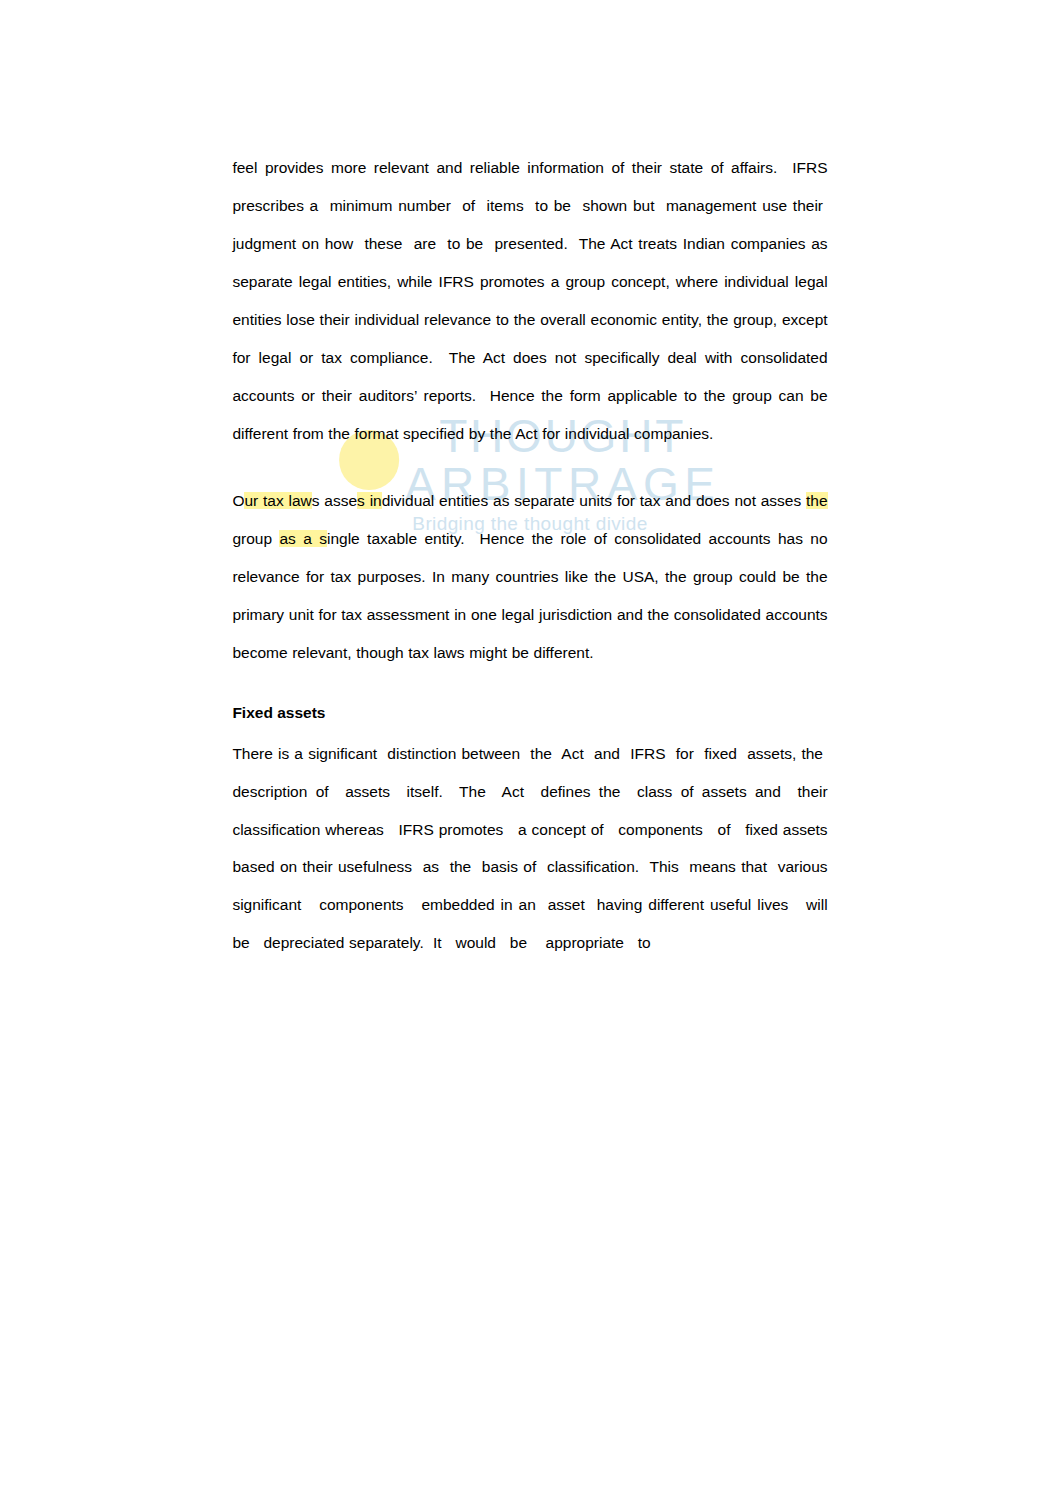THOUGHTARBITRAGE
Bridging the thought divide
feel provides more relevant and reliable information of their state of affairs. IFRS prescribes a minimum number of items to be shown but management use their judgment on how these are to be presented. The Act treats Indian companies as separate legal entities, while IFRS promotes a group concept, where individual legal entities lose their individual relevance to the overall economic entity, the group, except for legal or tax compliance. The Act does not specifically deal with consolidated accounts or their auditors’ reports. Hence the form applicable to the group can be different from the format specified by the Act for individual companies.
Our tax laws asses individual entities as separate units for tax and does not asses the group as a single taxable entity. Hence the role of consolidated accounts has no relevance for tax purposes. In many countries like the USA, the group could be the primary unit for tax assessment in one legal jurisdiction and the consolidated accounts become relevant, though tax laws might be different.
Fixed assets
There is a significant distinction between the Act and IFRS for fixed assets, the description of assets itself. The Act defines the class of assets and their classification whereas IFRS promotes a concept of components of fixed assets based on their usefulness as the basis of classification. This means that various significant components embedded in an asset having different useful lives will be depreciated separately. It would be appropriate to